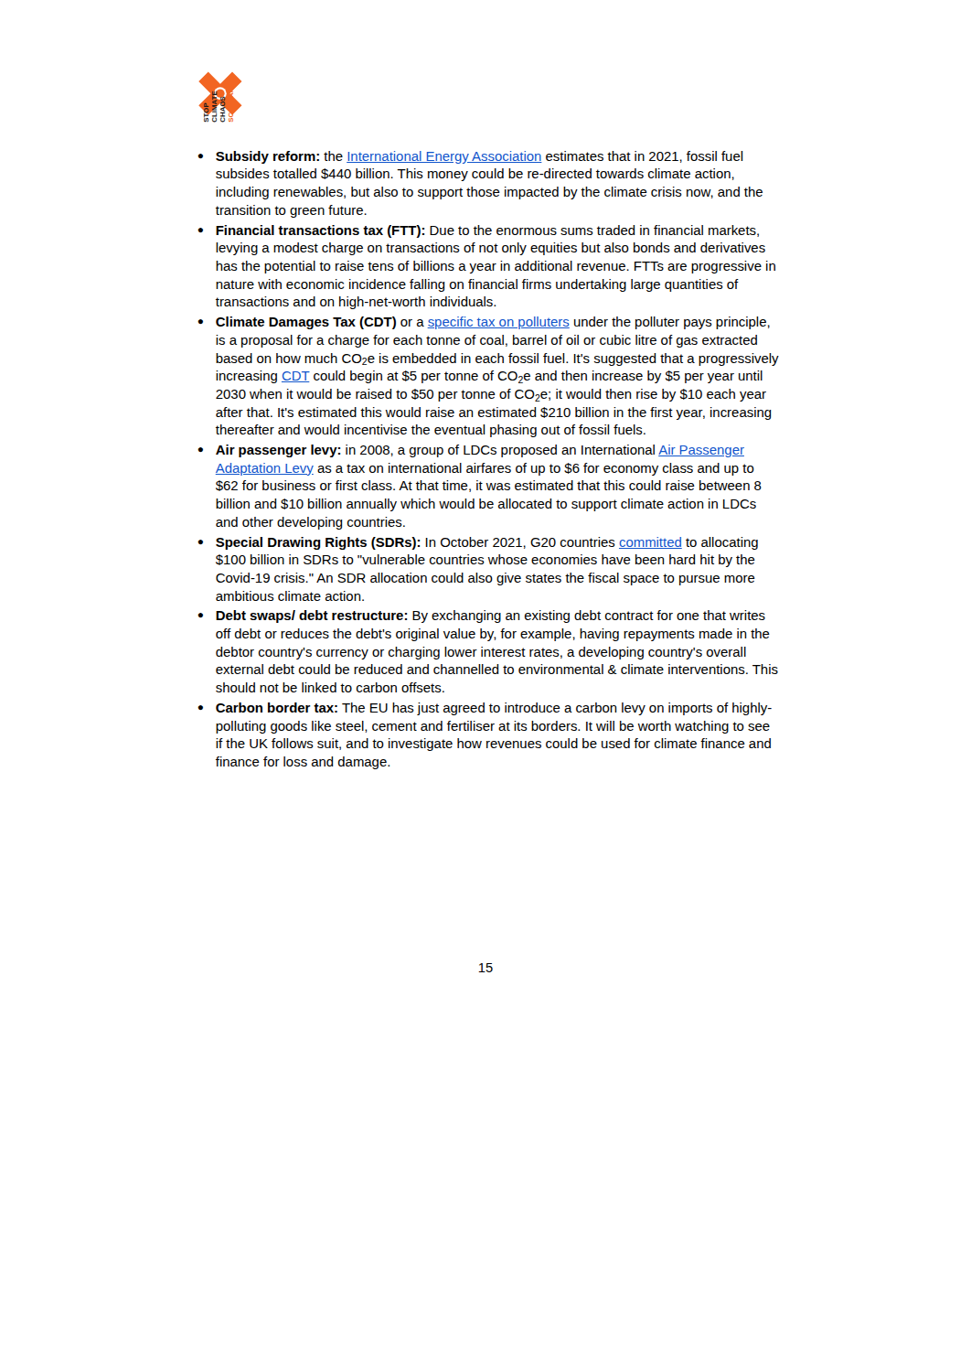STOP CLIMATE CHAOS SCOTLAND
Subsidy reform: the International Energy Association estimates that in 2021, fossil fuel subsides totalled $440 billion. This money could be re-directed towards climate action, including renewables, but also to support those impacted by the climate crisis now, and the transition to green future.
Financial transactions tax (FTT): Due to the enormous sums traded in financial markets, levying a modest charge on transactions of not only equities but also bonds and derivatives has the potential to raise tens of billions a year in additional revenue. FTTs are progressive in nature with economic incidence falling on financial firms undertaking large quantities of transactions and on high-net-worth individuals.
Climate Damages Tax (CDT) or a specific tax on polluters under the polluter pays principle, is a proposal for a charge for each tonne of coal, barrel of oil or cubic litre of gas extracted based on how much CO2e is embedded in each fossil fuel. It's suggested that a progressively increasing CDT could begin at $5 per tonne of CO2e and then increase by $5 per year until 2030 when it would be raised to $50 per tonne of CO2e; it would then rise by $10 each year after that. It's estimated this would raise an estimated $210 billion in the first year, increasing thereafter and would incentivise the eventual phasing out of fossil fuels.
Air passenger levy: in 2008, a group of LDCs proposed an International Air Passenger Adaptation Levy as a tax on international airfares of up to $6 for economy class and up to $62 for business or first class. At that time, it was estimated that this could raise between 8 billion and $10 billion annually which would be allocated to support climate action in LDCs and other developing countries.
Special Drawing Rights (SDRs): In October 2021, G20 countries committed to allocating $100 billion in SDRs to "vulnerable countries whose economies have been hard hit by the Covid-19 crisis." An SDR allocation could also give states the fiscal space to pursue more ambitious climate action.
Debt swaps/ debt restructure: By exchanging an existing debt contract for one that writes off debt or reduces the debt's original value by, for example, having repayments made in the debtor country's currency or charging lower interest rates, a developing country's overall external debt could be reduced and channelled to environmental & climate interventions. This should not be linked to carbon offsets.
Carbon border tax: The EU has just agreed to introduce a carbon levy on imports of highly-polluting goods like steel, cement and fertiliser at its borders. It will be worth watching to see if the UK follows suit, and to investigate how revenues could be used for climate finance and finance for loss and damage.
15